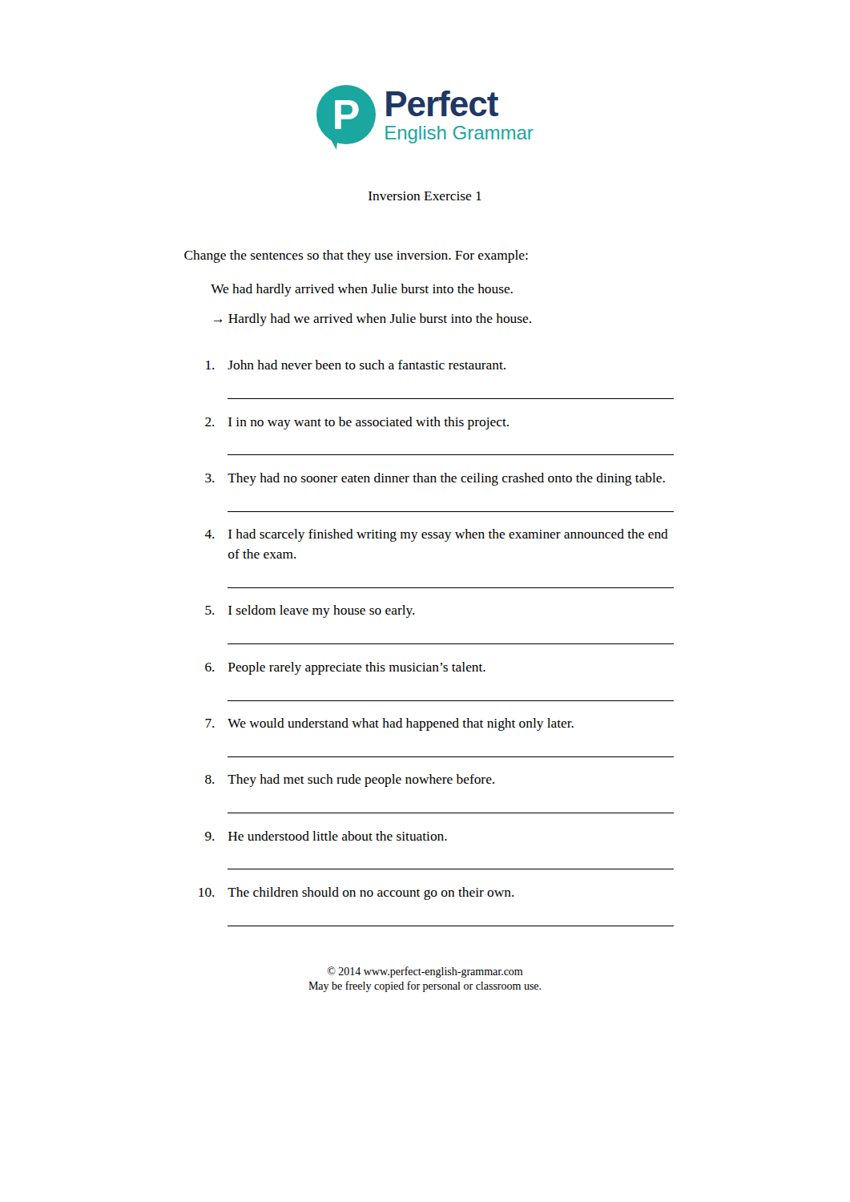P
Perfect English Grammar
Inversion Exercise 1
Change the sentences so that they use inversion. For example:
We had hardly arrived when Julie burst into the house.
→ Hardly had we arrived when Julie burst into the house.
John had never been to such a fantastic restaurant.
I in no way want to be associated with this project.
They had no sooner eaten dinner than the ceiling crashed onto the dining table.
I had scarcely finished writing my essay when the examiner announced the end of the exam.
I seldom leave my house so early.
People rarely appreciate this musician’s talent.
We would understand what had happened that night only later.
They had met such rude people nowhere before.
He understood little about the situation.
The children should on no account go on their own.
© 2014 www.perfect-english-grammar.com
May be freely copied for personal or classroom use.